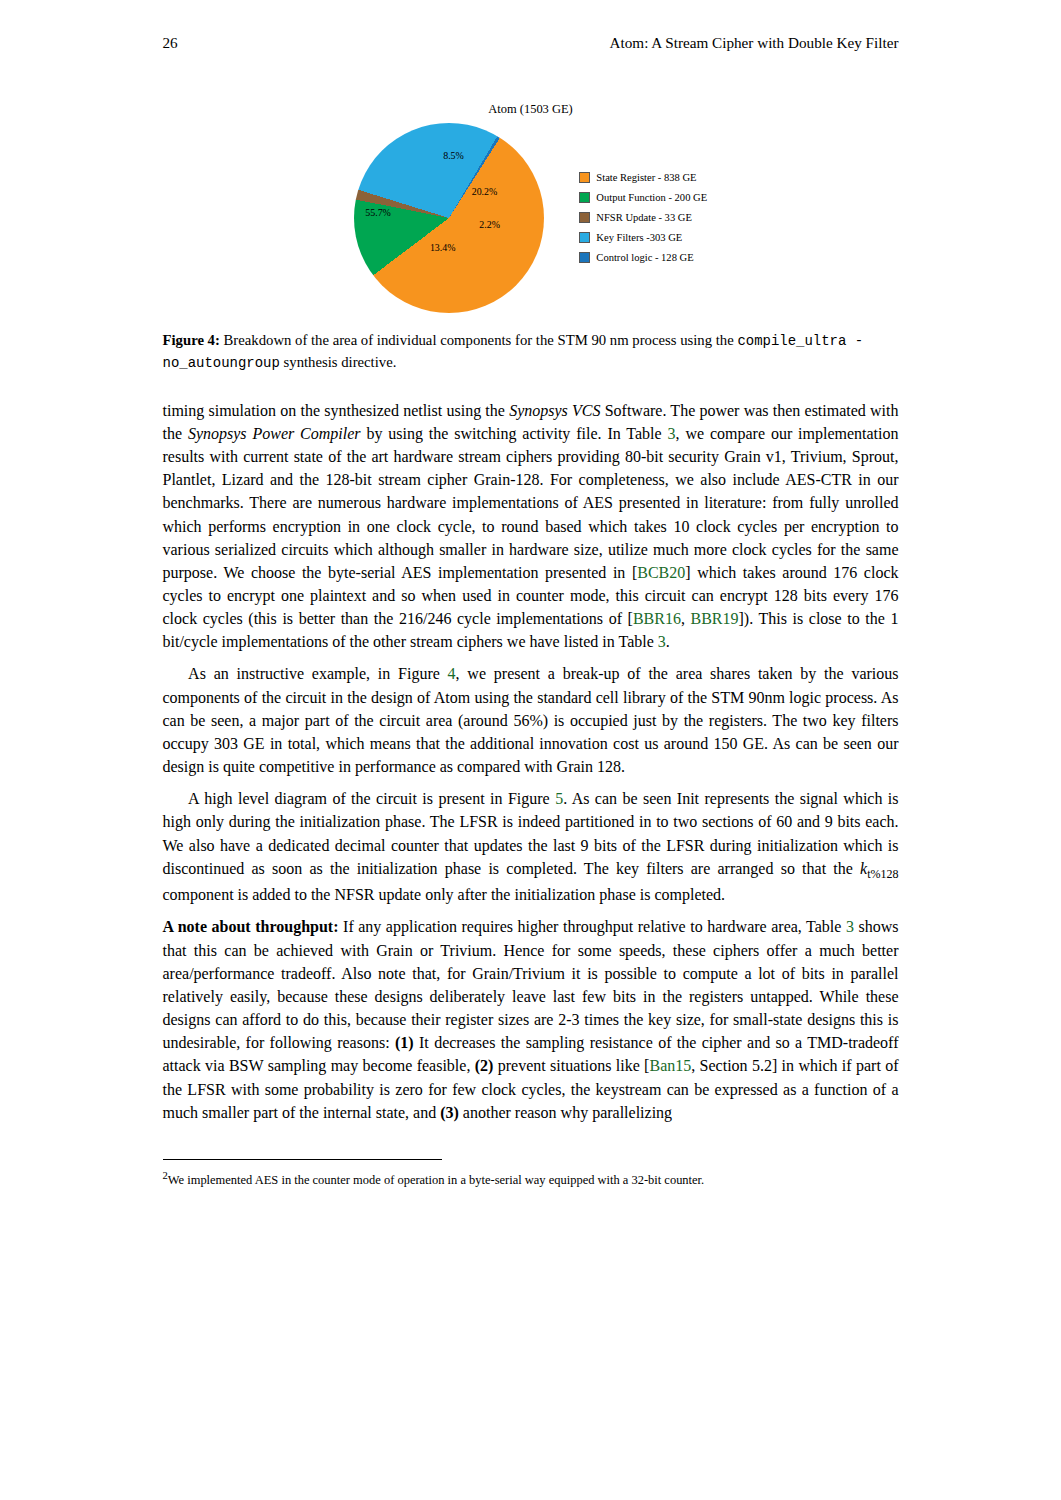26 Atom: A Stream Cipher with Double Key Filter
Atom (1503 GE)
8.5% 20.2% 2.2% 13.4% 55.7%
State Register - 838 GE
Output Function - 200 GE
NFSR Update - 33 GE
Key Filters -303 GE
Control logic - 128 GE
Figure 4: Breakdown of the area of individual components for the STM 90 nm process using the compile_ultra -no_autoungroup synthesis directive.
timing simulation on the synthesized netlist using the Synopsys VCS Software. The power was then estimated with the Synopsys Power Compiler by using the switching activity file. In Table 3, we compare our implementation results with current state of the art hardware stream ciphers providing 80-bit security Grain v1, Trivium, Sprout, Plantlet, Lizard and the 128-bit stream cipher Grain-128. For completeness, we also include AES-CTR in our benchmarks. There are numerous hardware implementations of AES presented in literature: from fully unrolled which performs encryption in one clock cycle, to round based which takes 10 clock cycles per encryption to various serialized circuits which although smaller in hardware size, utilize much more clock cycles for the same purpose. We choose the byte-serial AES implementation presented in [BCB20] which takes around 176 clock cycles to encrypt one plaintext and so when used in counter mode, this circuit can encrypt 128 bits every 176 clock cycles (this is better than the 216/246 cycle implementations of [BBR16, BBR19]). This is close to the 1 bit/cycle implementations of the other stream ciphers we have listed in Table 3.
As an instructive example, in Figure 4, we present a break-up of the area shares taken by the various components of the circuit in the design of Atom using the standard cell library of the STM 90nm logic process. As can be seen, a major part of the circuit area (around 56%) is occupied just by the registers. The two key filters occupy 303 GE in total, which means that the additional innovation cost us around 150 GE. As can be seen our design is quite competitive in performance as compared with Grain 128.
A high level diagram of the circuit is present in Figure 5. As can be seen Init represents the signal which is high only during the initialization phase. The LFSR is indeed partitioned in to two sections of 60 and 9 bits each. We also have a dedicated decimal counter that updates the last 9 bits of the LFSR during initialization which is discontinued as soon as the initialization phase is completed. The key filters are arranged so that the kt%128 component is added to the NFSR update only after the initialization phase is completed.
A note about throughput: If any application requires higher throughput relative to hardware area, Table 3 shows that this can be achieved with Grain or Trivium. Hence for some speeds, these ciphers offer a much better area/performance tradeoff. Also note that, for Grain/Trivium it is possible to compute a lot of bits in parallel relatively easily, because these designs deliberately leave last few bits in the registers untapped. While these designs can afford to do this, because their register sizes are 2-3 times the key size, for small-state designs this is undesirable, for following reasons: (1) It decreases the sampling resistance of the cipher and so a TMD-tradeoff attack via BSW sampling may become feasible, (2) prevent situations like [Ban15, Section 5.2] in which if part of the LFSR with some probability is zero for few clock cycles, the keystream can be expressed as a function of a much smaller part of the internal state, and (3) another reason why parallelizing
2We implemented AES in the counter mode of operation in a byte-serial way equipped with a 32-bit counter.